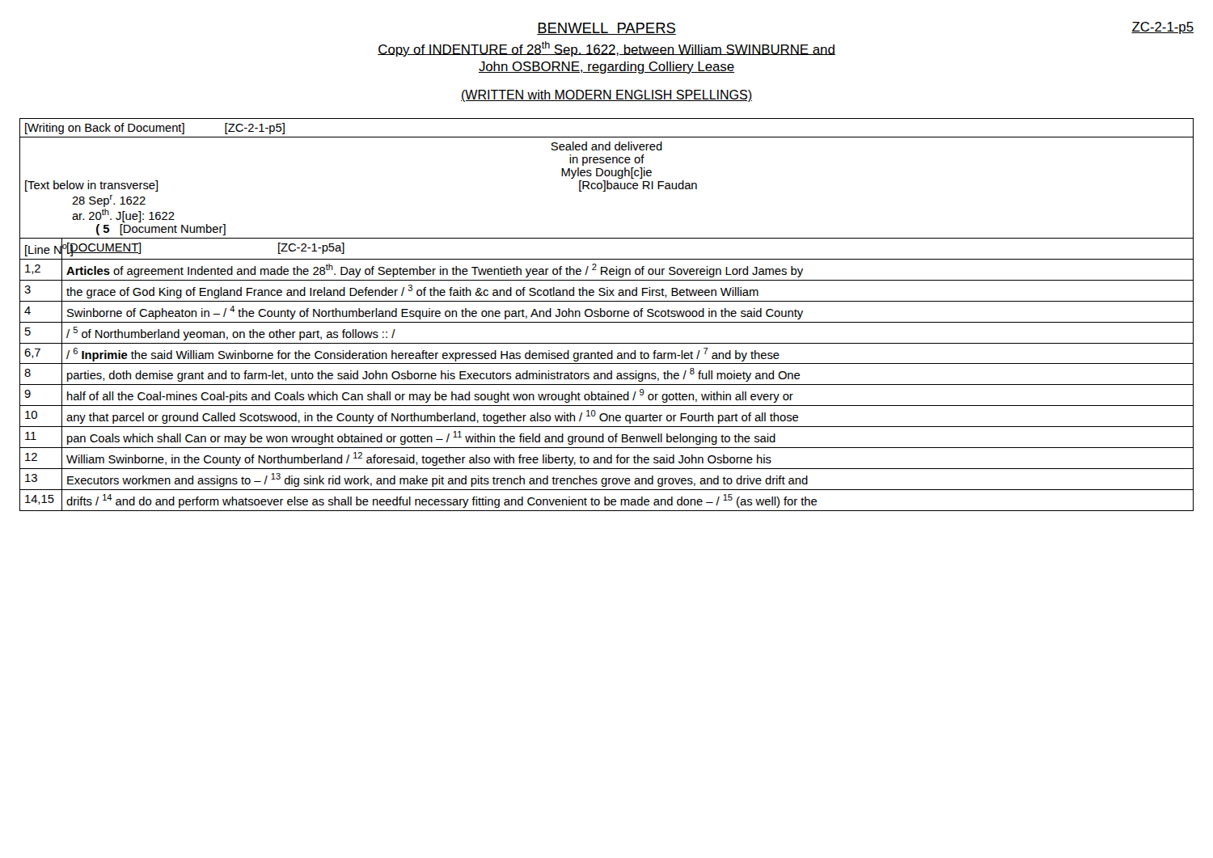ZC-2-1-p5
BENWELL PAPERS
Copy of INDENTURE of 28th Sep. 1622, between William SWINBURNE and
John OSBORNE, regarding Colliery Lease
(WRITTEN with MODERN ENGLISH SPELLINGS)
| [Writing on Back of Document] [ZC-2-1-p5] |
| Sealed and delivered in presence of Myles Dough[c]ie [Text below in transverse] [Rco]bauce RI Faudan 28 Sep r . 1622 ar. 20 th . J[ue]: 1622 ( 5 [Document Number] |
| [Line N o .] | [DOCUMENT] [ZC-2-1-p5a] |
| 1,2 | Articles of agreement Indented and made the 28 th . Day of September in the Twentieth year of the / 2 Reign of our Sovereign Lord James by |
| 3 | the grace of God King of England France and Ireland Defender / 3 of the faith &c and of Scotland the Six and First, Between William |
| 4 | Swinborne of Capheaton in – / 4 the County of Northumberland Esquire on the one part, And John Osborne of Scotswood in the said County |
| 5 | / 5 of Northumberland yeoman, on the other part, as follows :: / |
| 6,7 | / 6 Inprimie the said William Swinborne for the Consideration hereafter expressed Has demised granted and to farm-let / 7 and by these |
| 8 | parties, doth demise grant and to farm-let, unto the said John Osborne his Executors administrators and assigns, the / 8 full moiety and One |
| 9 | half of all the Coal-mines Coal-pits and Coals which Can shall or may be had sought won wrought obtained / 9 or gotten, within all every or |
| 10 | any that parcel or ground Called Scotswood, in the County of Northumberland, together also with / 10 One quarter or Fourth part of all those |
| 11 | pan Coals which shall Can or may be won wrought obtained or gotten – / 11 within the field and ground of Benwell belonging to the said |
| 12 | William Swinborne, in the County of Northumberland / 12 aforesaid, together also with free liberty, to and for the said John Osborne his |
| 13 | Executors workmen and assigns to – / 13 dig sink rid work, and make pit and pits trench and trenches grove and groves, and to drive drift and |
| 14,15 | drifts / 14 and do and perform whatsoever else as shall be needful necessary fitting and Convenient to be made and done – / 15 (as well) for the |